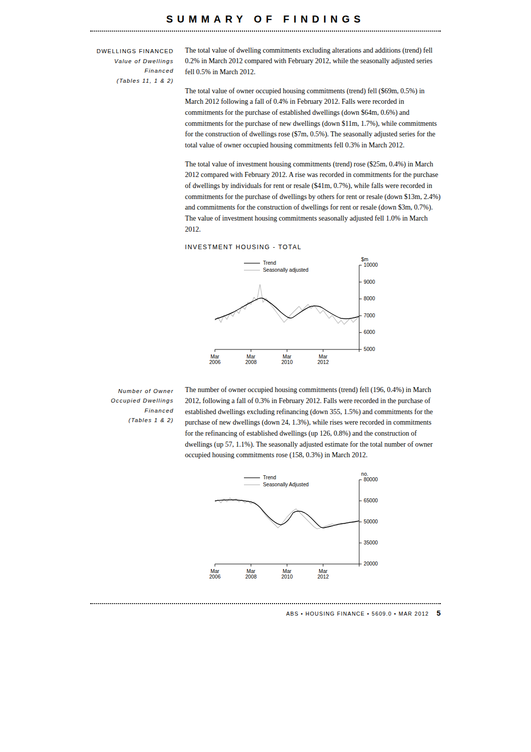Summary of Findings
Dwellings Financed
Value of Dwellings
Financed
(Tables 11, 1 & 2)
The total value of dwelling commitments excluding alterations and additions (trend) fell 0.2% in March 2012 compared with February 2012, while the seasonally adjusted series fell 0.5% in March 2012.
The total value of owner occupied housing commitments (trend) fell ($69m, 0.5%) in March 2012 following a fall of 0.4% in February 2012. Falls were recorded in commitments for the purchase of established dwellings (down $64m, 0.6%) and commitments for the purchase of new dwellings (down $11m, 1.7%), while commitments for the construction of dwellings rose ($7m, 0.5%). The seasonally adjusted series for the total value of owner occupied housing commitments fell 0.3% in March 2012.
The total value of investment housing commitments (trend) rose ($25m, 0.4%) in March 2012 compared with February 2012. A rise was recorded in commitments for the purchase of dwellings by individuals for rent or resale ($41m, 0.7%), while falls were recorded in commitments for the purchase of dwellings by others for rent or resale (down $13m, 2.4%) and commitments for the construction of dwellings for rent or resale (down $3m, 0.7%). The value of investment housing commitments seasonally adjusted fell 1.0% in March 2012.
INVESTMENT HOUSING - TOTAL
Trend Seasonally adjusted $m 10000 9000 8000 7000 6000 5000 Mar2006 Mar2008 Mar2010 Mar2012
Number of Owner
Occupied Dwellings
Financed
(Tables 1 & 2)
The number of owner occupied housing commitments (trend) fell (196, 0.4%) in March 2012, following a fall of 0.3% in February 2012. Falls were recorded in the purchase of established dwellings excluding refinancing (down 355, 1.5%) and commitments for the purchase of new dwellings (down 24, 1.3%), while rises were recorded in commitments for the refinancing of established dwellings (up 126, 0.8%) and the construction of dwellings (up 57, 1.1%). The seasonally adjusted estimate for the total number of owner occupied housing commitments rose (158, 0.3%) in March 2012.
Trend Seasonally Adjusted no. 80000 65000 50000 35000 20000 Mar2006 Mar2008 Mar2010 Mar2012
ABS • HOUSING FINANCE • 5609.0 • MAR 2012 5